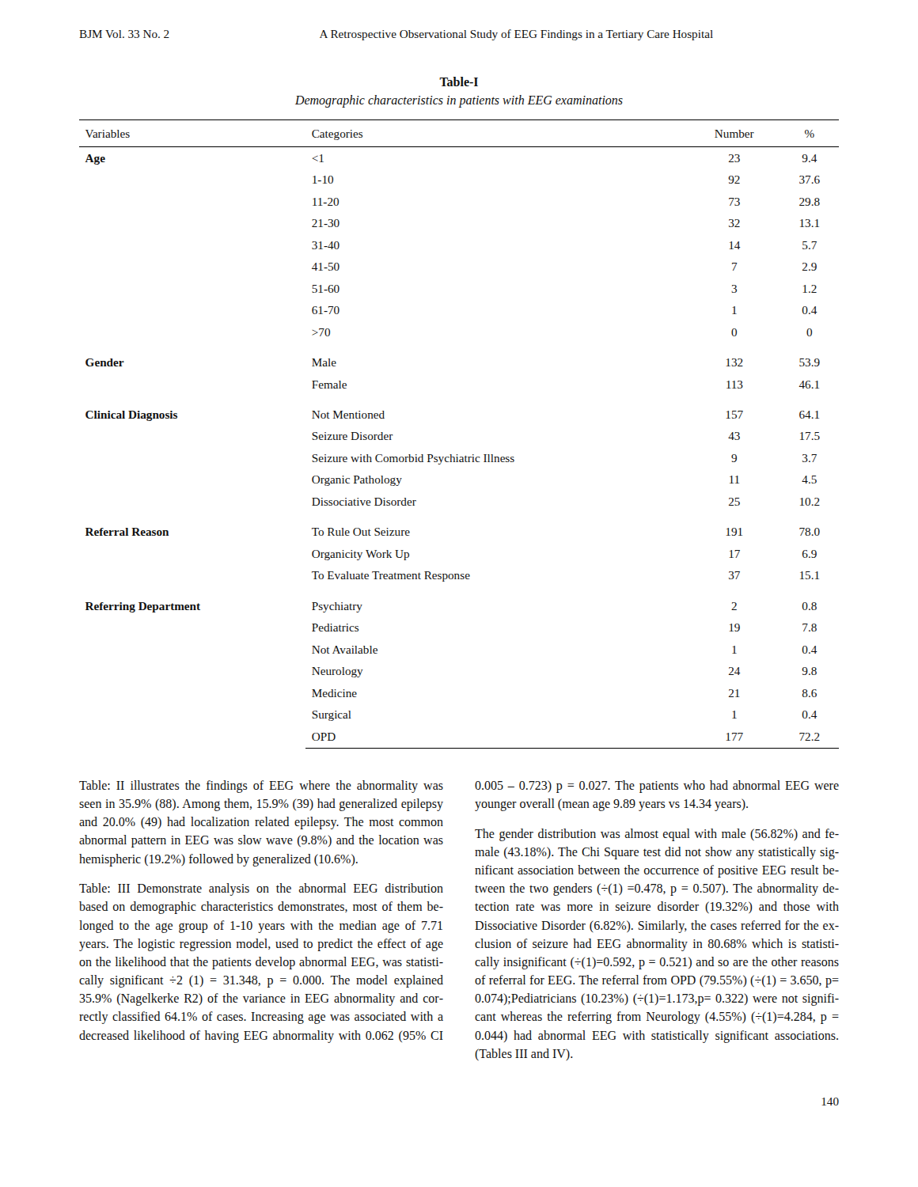BJM Vol. 33 No. 2 A Retrospective Observational Study of EEG Findings in a Tertiary Care Hospital
Table-I Demographic characteristics in patients with EEG examinations
| Variables | Categories | Number | % |
| --- | --- | --- | --- |
| Age | <1 | 23 | 9.4 |
| 1-10 | 92 | 37.6 |
| 11-20 | 73 | 29.8 |
| 21-30 | 32 | 13.1 |
| 31-40 | 14 | 5.7 |
| 41-50 | 7 | 2.9 |
| 51-60 | 3 | 1.2 |
| 61-70 | 1 | 0.4 |
| >70 | 0 | 0 |
| Gender | Male | 132 | 53.9 |
| Female | 113 | 46.1 |
| Clinical Diagnosis | Not Mentioned | 157 | 64.1 |
| Seizure Disorder | 43 | 17.5 |
| Seizure with Comorbid Psychiatric Illness | 9 | 3.7 |
| Organic Pathology | 11 | 4.5 |
| Dissociative Disorder | 25 | 10.2 |
| Referral Reason | To Rule Out Seizure | 191 | 78.0 |
| Organicity Work Up | 17 | 6.9 |
| To Evaluate Treatment Response | 37 | 15.1 |
| Referring Department | Psychiatry | 2 | 0.8 |
| Pediatrics | 19 | 7.8 |
| Not Available | 1 | 0.4 |
| Neurology | 24 | 9.8 |
| Medicine | 21 | 8.6 |
| Surgical | 1 | 0.4 |
| OPD | 177 | 72.2 |
Table: II illustrates the findings of EEG where the abnormality was seen in 35.9% (88). Among them, 15.9% (39) had generalized epilepsy and 20.0% (49) had localization related epilepsy. The most common abnormal pattern in EEG was slow wave (9.8%) and the location was hemispheric (19.2%) followed by generalized (10.6%).
Table: III Demonstrate analysis on the abnormal EEG distribution based on demographic characteristics demonstrates, most of them belonged to the age group of 1-10 years with the median age of 7.71 years. The logistic regression model, used to predict the effect of age on the likelihood that the patients develop abnormal EEG, was statistically significant ÷2 (1) = 31.348, p = 0.000. The model explained 35.9% (Nagelkerke R2) of the variance in EEG abnormality and correctly classified 64.1% of cases. Increasing age was associated with a decreased likelihood of having EEG abnormality with 0.062 (95% CI 0.005 – 0.723) p = 0.027. The patients who had abnormal EEG were younger overall (mean age 9.89 years vs 14.34 years).
The gender distribution was almost equal with male (56.82%) and female (43.18%). The Chi Square test did not show any statistically significant association between the occurrence of positive EEG result between the two genders (÷(1) =0.478, p = 0.507). The abnormality detection rate was more in seizure disorder (19.32%) and those with Dissociative Disorder (6.82%). Similarly, the cases referred for the exclusion of seizure had EEG abnormality in 80.68% which is statistically insignificant (÷(1)=0.592, p = 0.521) and so are the other reasons of referral for EEG. The referral from OPD (79.55%) (÷(1) = 3.650, p= 0.074);Pediatricians (10.23%) (÷(1)=1.173,p= 0.322) were not significant whereas the referring from Neurology (4.55%) (÷(1)=4.284, p = 0.044) had abnormal EEG with statistically significant associations. (Tables III and IV).
140